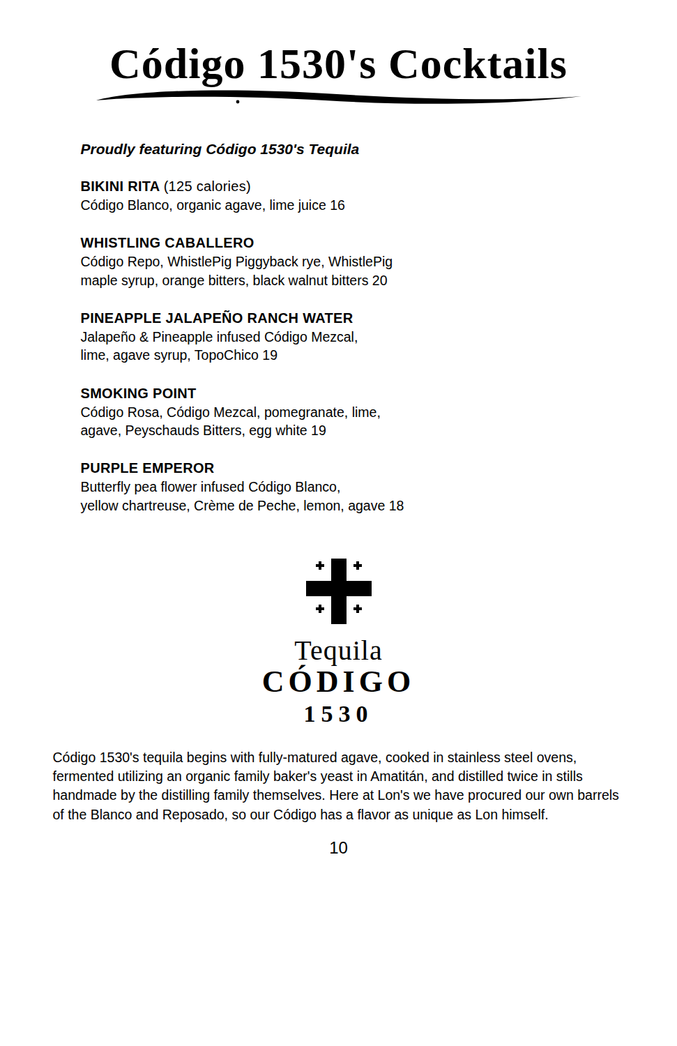Código 1530's Cocktails
Proudly featuring Código 1530's Tequila
BIKINI RITA (125 calories)
Código Blanco, organic agave, lime juice 16
WHISTLING CABALLERO
Código Repo, WhistlePig Piggyback rye, WhistlePig
maple syrup, orange bitters, black walnut bitters 20
PINEAPPLE JALAPEÑO RANCH WATER
Jalapeño & Pineapple infused Código Mezcal,
lime, agave syrup, TopoChico 19
SMOKING POINT
Código Rosa, Código Mezcal, pomegranate, lime,
agave, Peyschauds Bitters, egg white 19
PURPLE EMPEROR
Butterfly pea flower infused Código Blanco,
yellow chartreuse, Crème de Peche, lemon, agave 18
Tequila
CÓDIGO
1530
Código 1530's tequila begins with fully-matured agave, cooked in stainless steel ovens, fermented utilizing an organic family baker's yeast in Amatitán, and distilled twice in stills handmade by the distilling family themselves. Here at Lon's we have procured our own barrels of the Blanco and Reposado, so our Código has a flavor as unique as Lon himself.
10